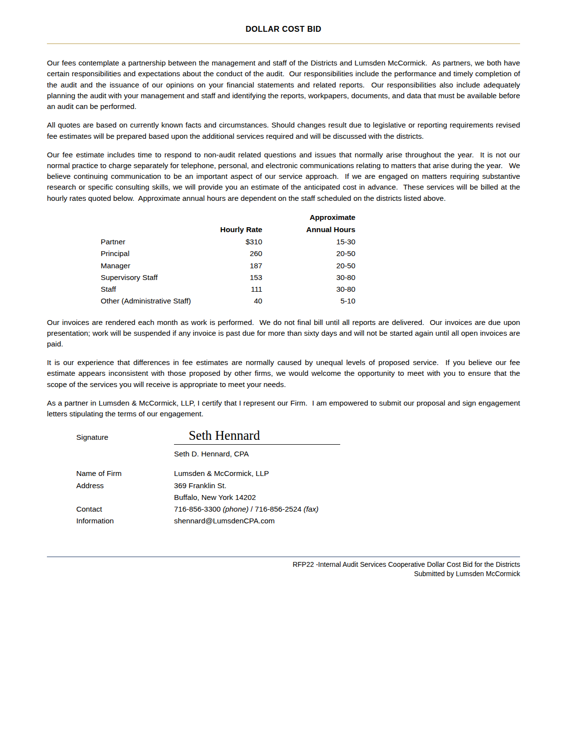DOLLAR COST BID
Our fees contemplate a partnership between the management and staff of the Districts and Lumsden McCormick. As partners, we both have certain responsibilities and expectations about the conduct of the audit. Our responsibilities include the performance and timely completion of the audit and the issuance of our opinions on your financial statements and related reports. Our responsibilities also include adequately planning the audit with your management and staff and identifying the reports, workpapers, documents, and data that must be available before an audit can be performed.
All quotes are based on currently known facts and circumstances. Should changes result due to legislative or reporting requirements revised fee estimates will be prepared based upon the additional services required and will be discussed with the districts.
Our fee estimate includes time to respond to non-audit related questions and issues that normally arise throughout the year. It is not our normal practice to charge separately for telephone, personal, and electronic communications relating to matters that arise during the year. We believe continuing communication to be an important aspect of our service approach. If we are engaged on matters requiring substantive research or specific consulting skills, we will provide you an estimate of the anticipated cost in advance. These services will be billed at the hourly rates quoted below. Approximate annual hours are dependent on the staff scheduled on the districts listed above.
| | | Approximate |
| --- | --- | --- |
| | Hourly Rate | Annual Hours |
| Partner | $310 | 15-30 |
| Principal | 260 | 20-50 |
| Manager | 187 | 20-50 |
| Supervisory Staff | 153 | 30-80 |
| Staff | 111 | 30-80 |
| Other (Administrative Staff) | 40 | 5-10 |
Our invoices are rendered each month as work is performed. We do not final bill until all reports are delivered. Our invoices are due upon presentation; work will be suspended if any invoice is past due for more than sixty days and will not be started again until all open invoices are paid.
It is our experience that differences in fee estimates are normally caused by unequal levels of proposed service. If you believe our fee estimate appears inconsistent with those proposed by other firms, we would welcome the opportunity to meet with you to ensure that the scope of the services you will receive is appropriate to meet your needs.
As a partner in Lumsden & McCormick, LLP, I certify that I represent our Firm. I am empowered to submit our proposal and sign engagement letters stipulating the terms of our engagement.
| Signature | Seth Hennard |
| | Seth D. Hennard, CPA |
| Name of Firm | Lumsden & McCormick, LLP |
| Address | 369 Franklin St. |
| | Buffalo, New York 14202 |
| Contact | 716-856-3300 (phone) / 716-856-2524 (fax) |
| Information | shennard@LumsdenCPA.com |
RFP22 -Internal Audit Services Cooperative Dollar Cost Bid for the Districts
Submitted by Lumsden McCormick